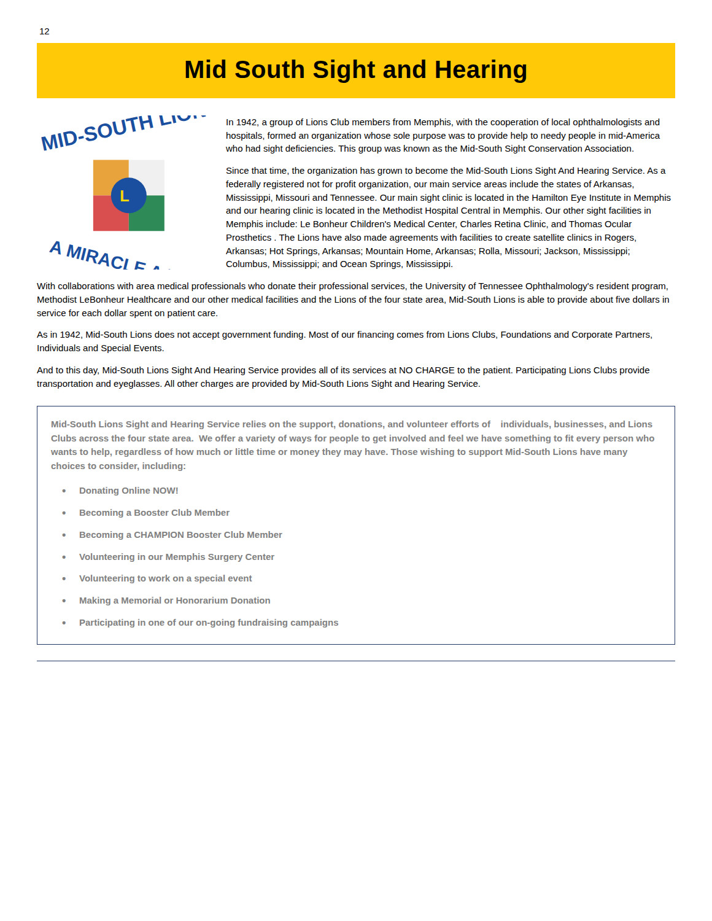12
Mid South Sight and Hearing
In 1942, a group of Lions Club members from Memphis, with the cooperation of local ophthalmologists and hospitals, formed an organization whose sole purpose was to provide help to needy people in mid-America who had sight deficiencies. This group was known as the Mid-South Sight Conservation Association.
Since that time, the organization has grown to become the Mid-South Lions Sight And Hearing Service. As a federally registered not for profit organization, our main service areas include the states of Arkansas, Mississippi, Missouri and Tennessee. Our main sight clinic is located in the Hamilton Eye Institute in Memphis and our hearing clinic is located in the Methodist Hospital Central in Memphis. Our other sight facilities in Memphis include: Le Bonheur Children's Medical Center, Charles Retina Clinic, and Thomas Ocular Prosthetics . The Lions have also made agreements with facilities to create satellite clinics in Rogers, Arkansas; Hot Springs, Arkansas; Mountain Home, Arkansas; Rolla, Missouri; Jackson, Mississippi; Columbus, Mississippi; and Ocean Springs, Mississippi.
With collaborations with area medical professionals who donate their professional services, the University of Tennessee Ophthalmology's resident program, Methodist LeBonheur Healthcare and our other medical facilities and the Lions of the four state area, Mid-South Lions is able to provide about five dollars in service for each dollar spent on patient care.
As in 1942, Mid-South Lions does not accept government funding. Most of our financing comes from Lions Clubs, Foundations and Corporate Partners, Individuals and Special Events.
And to this day, Mid-South Lions Sight And Hearing Service provides all of its services at NO CHARGE to the patient. Participating Lions Clubs provide transportation and eyeglasses. All other charges are provided by Mid-South Lions Sight and Hearing Service.
Mid-South Lions Sight and Hearing Service relies on the support, donations, and volunteer efforts of individuals, businesses, and Lions Clubs across the four state area. We offer a variety of ways for people to get involved and feel we have something to fit every person who wants to help, regardless of how much or little time or money they may have. Those wishing to support Mid-South Lions have many choices to consider, including:
Donating Online NOW!
Becoming a Booster Club Member
Becoming a CHAMPION Booster Club Member
Volunteering in our Memphis Surgery Center
Volunteering to work on a special event
Making a Memorial or Honorarium Donation
Participating in one of our on-going fundraising campaigns